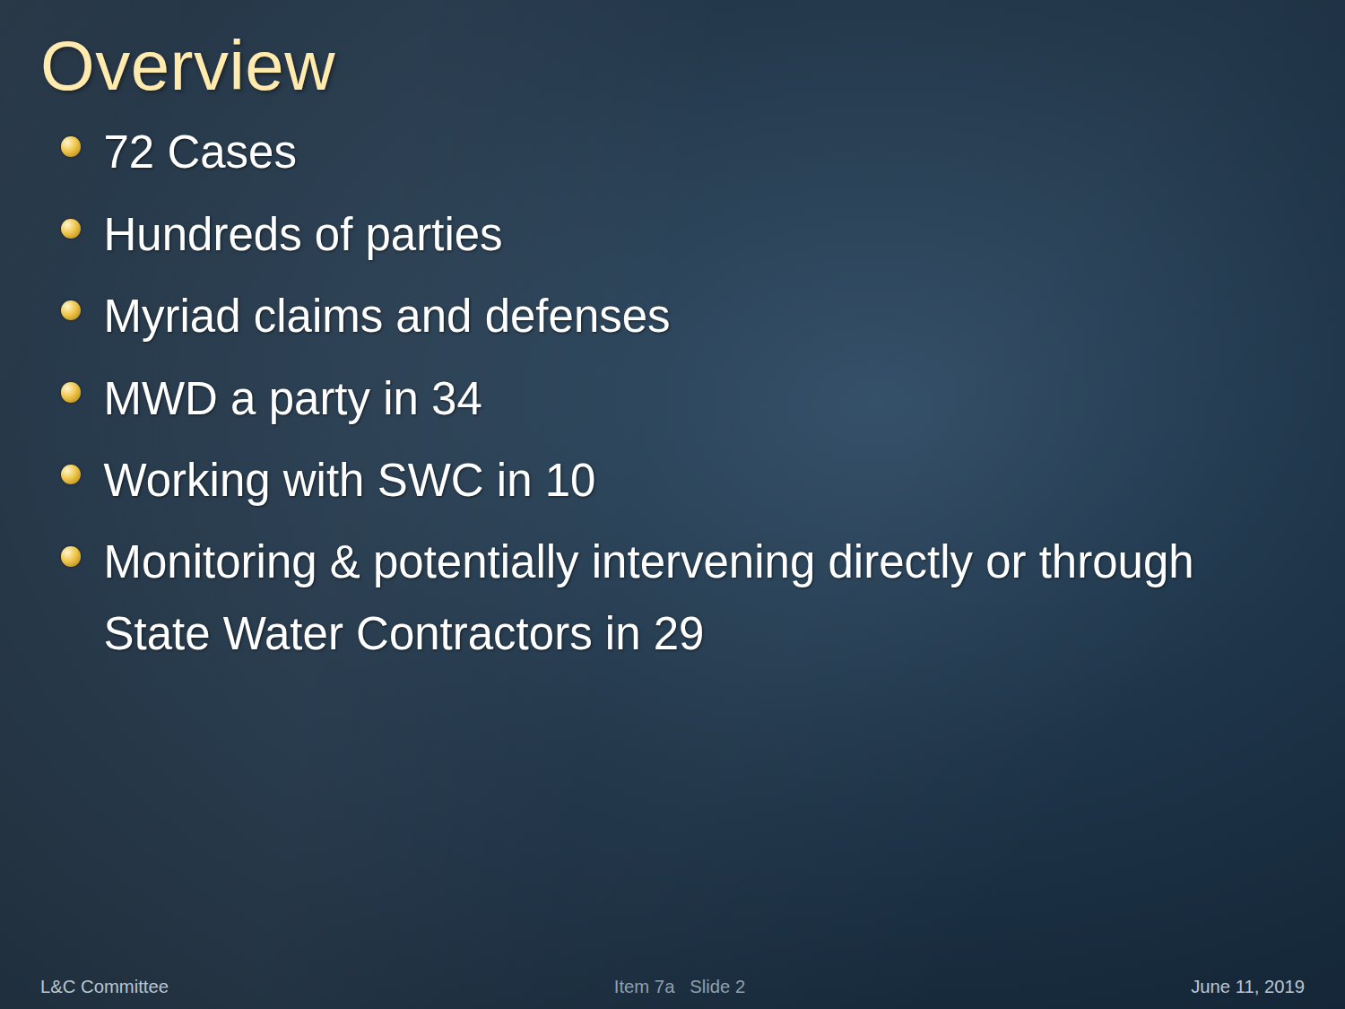Overview
72 Cases
Hundreds of parties
Myriad claims and defenses
MWD a party in 34
Working with SWC in 10
Monitoring & potentially intervening directly or through State Water Contractors in 29
L&C Committee Item 7a Slide 2 June 11, 2019